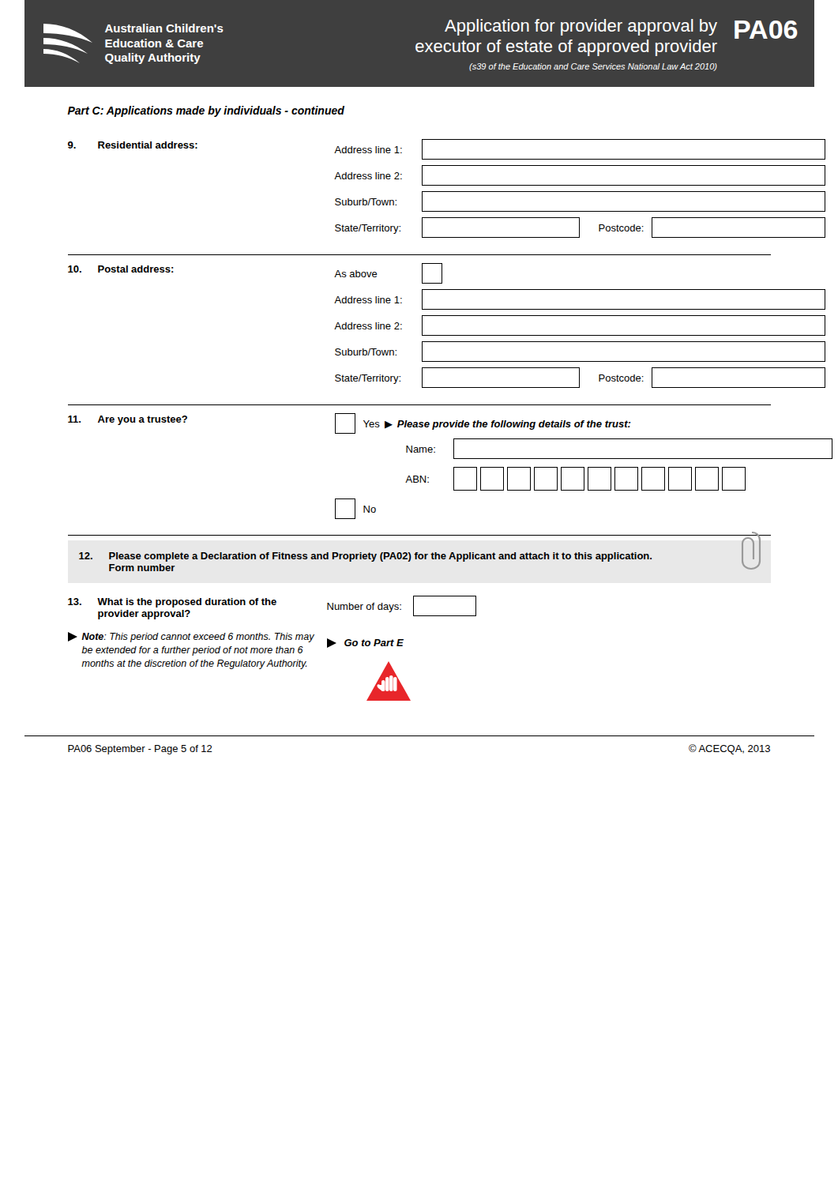Australian Children's
Education & Care
Quality Authority
Application for provider approval by
executor of estate of approved provider
(s39 of the Education and Care Services National Law Act 2010)
PA06
Part C: Applications made by individuals - continued
9.
Residential address:
Address line 1:
Address line 2:
Suburb/Town:
State/Territory:
Postcode:
10.
Postal address:
As above
Address line 1:
Address line 2:
Suburb/Town:
State/Territory:
Postcode:
11.
Are you a trustee?
Yes ▶ Please provide the following details of the trust:
Name:
ABN:
No
12.
Please complete a Declaration of Fitness and Propriety (PA02) for the Applicant and attach it to this application.
Form number
13. What is the proposed duration of the provider approval?
Note: This period cannot exceed 6 months. This may be extended for a further period of not more than 6 months at the discretion of the Regulatory Authority.
Number of days:
Go to Part E
PA06 September - Page 5 of 12
© ACECQA, 2013